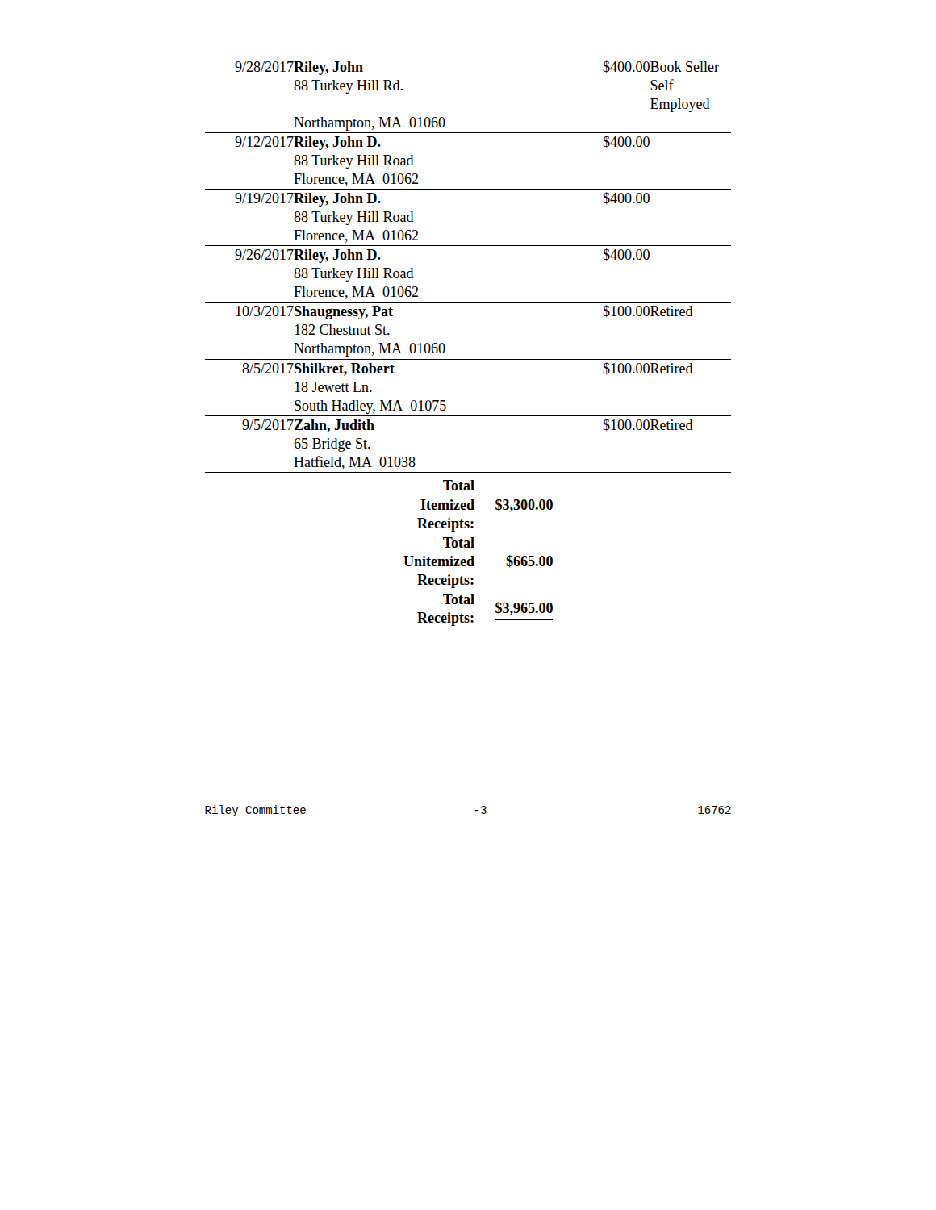| 9/28/2017 | Riley, John | $400.00 | Book Seller |
| | 88 Turkey Hill Rd. | | Self Employed |
| | Northampton, MA 01060 | | |
| 9/12/2017 | Riley, John D. | $400.00 | |
| | 88 Turkey Hill Road | | |
| | Florence, MA 01062 | | |
| 9/19/2017 | Riley, John D. | $400.00 | |
| | 88 Turkey Hill Road | | |
| | Florence, MA 01062 | | |
| 9/26/2017 | Riley, John D. | $400.00 | |
| | 88 Turkey Hill Road | | |
| | Florence, MA 01062 | | |
| 10/3/2017 | Shaugnessy, Pat | $100.00 | Retired |
| | 182 Chestnut St. | | |
| | Northampton, MA 01060 | | |
| 8/5/2017 | Shilkret, Robert | $100.00 | Retired |
| | 18 Jewett Ln. | | |
| | South Hadley, MA 01075 | | |
| 9/5/2017 | Zahn, Judith | $100.00 | Retired |
| | 65 Bridge St. | | |
| | Hatfield, MA 01038 | | |
| | Total Itemized Receipts: | $3,300.00 | |
| | Total Unitemized Receipts: | $665.00 | |
| | Total Receipts: | $3,965.00 | |
Riley Committee
-3
16762